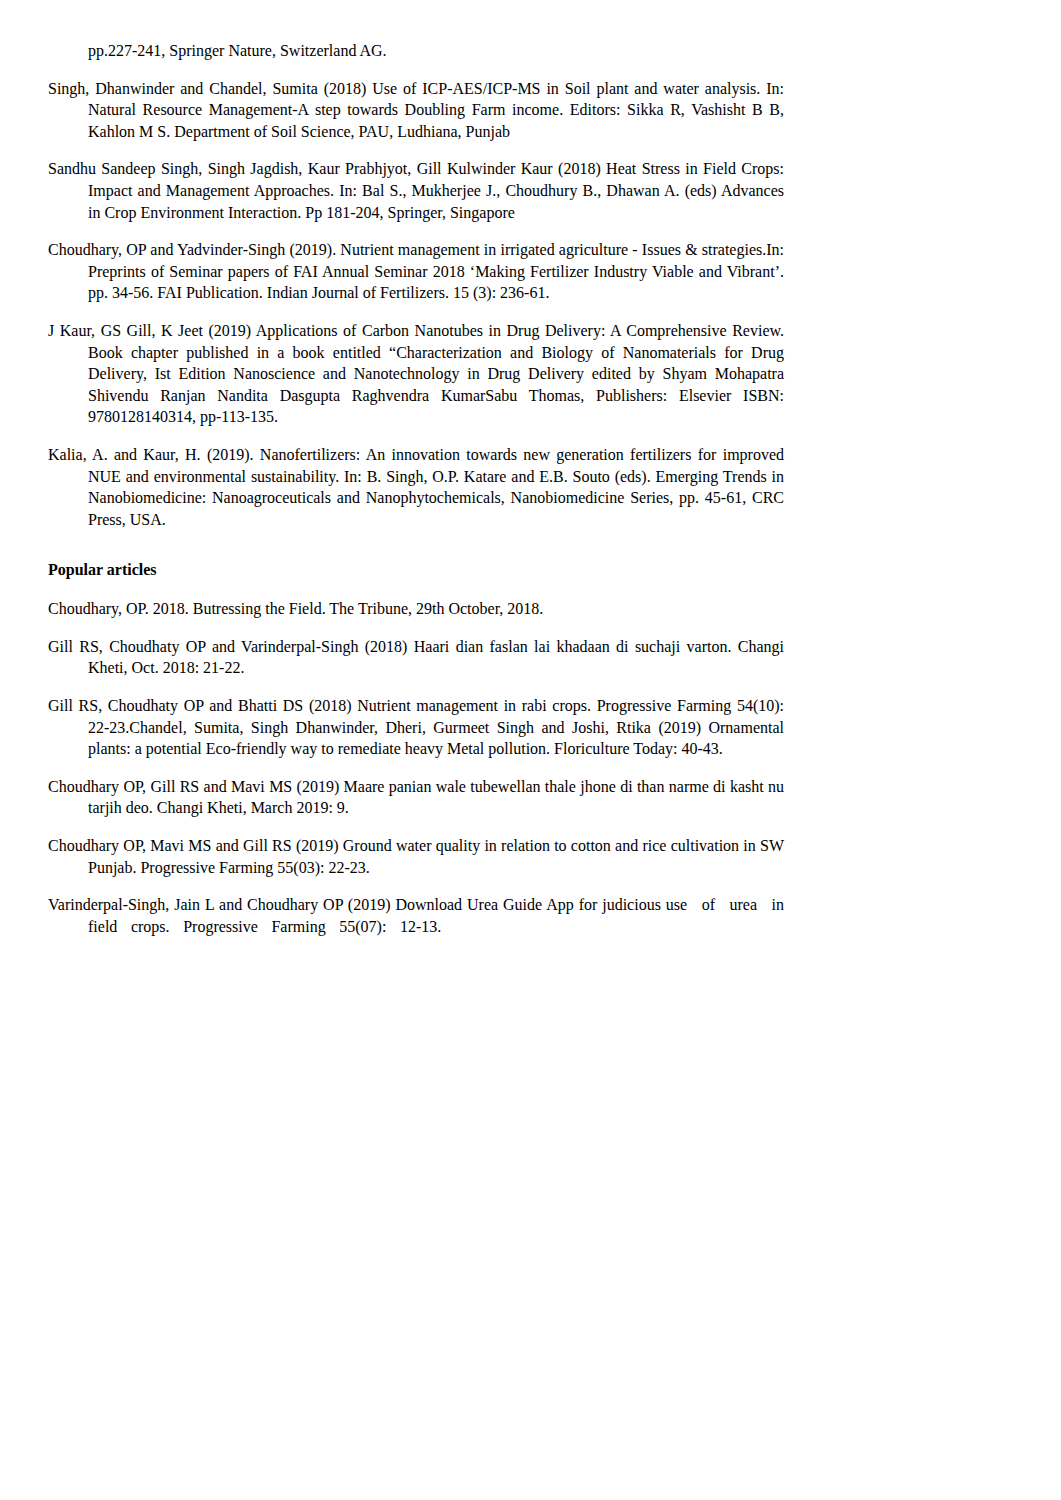pp.227-241, Springer Nature, Switzerland AG.
Singh, Dhanwinder and Chandel, Sumita (2018) Use of ICP-AES/ICP-MS in Soil plant and water analysis. In: Natural Resource Management-A step towards Doubling Farm income. Editors: Sikka R, Vashisht B B, Kahlon M S. Department of Soil Science, PAU, Ludhiana, Punjab
Sandhu Sandeep Singh, Singh Jagdish, Kaur Prabhjyot, Gill Kulwinder Kaur (2018) Heat Stress in Field Crops: Impact and Management Approaches. In: Bal S., Mukherjee J., Choudhury B., Dhawan A. (eds) Advances in Crop Environment Interaction. Pp 181-204, Springer, Singapore
Choudhary, OP and Yadvinder-Singh (2019). Nutrient management in irrigated agriculture - Issues & strategies.In: Preprints of Seminar papers of FAI Annual Seminar 2018 ‘Making Fertilizer Industry Viable and Vibrant’. pp. 34-56. FAI Publication. Indian Journal of Fertilizers. 15 (3): 236-61.
J Kaur, GS Gill, K Jeet (2019) Applications of Carbon Nanotubes in Drug Delivery: A Comprehensive Review. Book chapter published in a book entitled “Characterization and Biology of Nanomaterials for Drug Delivery, Ist Edition Nanoscience and Nanotechnology in Drug Delivery edited by Shyam Mohapatra Shivendu Ranjan Nandita Dasgupta Raghvendra KumarSabu Thomas, Publishers: Elsevier ISBN: 9780128140314, pp-113-135.
Kalia, A. and Kaur, H. (2019). Nanofertilizers: An innovation towards new generation fertilizers for improved NUE and environmental sustainability. In: B. Singh, O.P. Katare and E.B. Souto (eds). Emerging Trends in Nanobiomedicine: Nanoagroceuticals and Nanophytochemicals, Nanobiomedicine Series, pp. 45-61, CRC Press, USA.
Popular articles
Choudhary, OP. 2018. Butressing the Field. The Tribune, 29th October, 2018.
Gill RS, Choudhaty OP and Varinderpal-Singh (2018) Haari dian faslan lai khadaan di suchaji varton. Changi Kheti, Oct. 2018: 21-22.
Gill RS, Choudhaty OP and Bhatti DS (2018) Nutrient management in rabi crops. Progressive Farming 54(10): 22-23.Chandel, Sumita, Singh Dhanwinder, Dheri, Gurmeet Singh and Joshi, Rtika (2019) Ornamental plants: a potential Eco-friendly way to remediate heavy Metal pollution. Floriculture Today: 40-43.
Choudhary OP, Gill RS and Mavi MS (2019) Maare panian wale tubewellan thale jhone di than narme di kasht nu tarjih deo. Changi Kheti, March 2019: 9.
Choudhary OP, Mavi MS and Gill RS (2019) Ground water quality in relation to cotton and rice cultivation in SW Punjab. Progressive Farming 55(03): 22-23.
Varinderpal-Singh, Jain L and Choudhary OP (2019) Download Urea Guide App for judicious use of urea in field crops. Progressive Farming 55(07): 12-13.